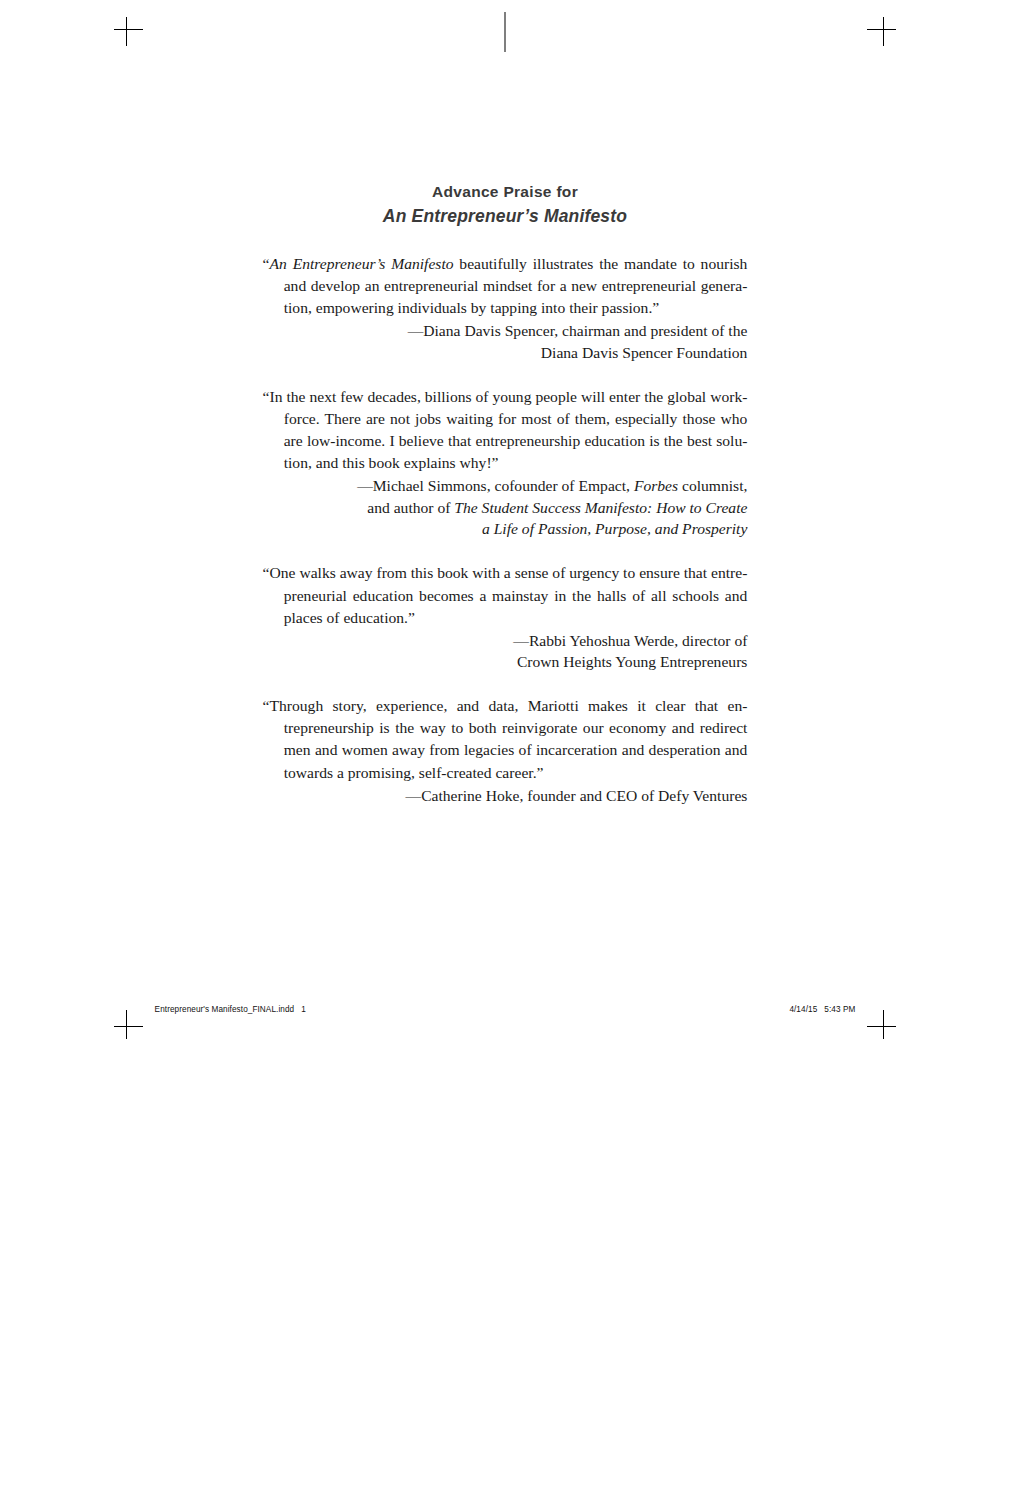Advance Praise forAn Entrepreneur’s Manifesto
“An Entrepreneur’s Manifesto beautifully illustrates the mandate to nourish and develop an entrepreneurial mindset for a new entrepreneurial generation, empowering individuals by tapping into their passion.”
—Diana Davis Spencer, chairman and president of theDiana Davis Spencer Foundation
“In the next few decades, billions of young people will enter the global workforce. There are not jobs waiting for most of them, especially those who are low-income. I believe that entrepreneurship education is the best solution, and this book explains why!”
—Michael Simmons, cofounder of Empact, Forbes columnist,and author of The Student Success Manifesto: How to Create a Life of Passion, Purpose, and Prosperity
“One walks away from this book with a sense of urgency to ensure that entrepreneurial education becomes a mainstay in the halls of all schools and places of education.”
—Rabbi Yehoshua Werde, director ofCrown Heights Young Entrepreneurs
“Through story, experience, and data, Mariotti makes it clear that entrepreneurship is the way to both reinvigorate our economy and redirect men and women away from legacies of incarceration and desperation and towards a promising, self-created career.”
—Catherine Hoke, founder and CEO of Defy Ventures
Entrepreneur's Manifesto_FINAL.indd 1 4/14/15 5:43 PM